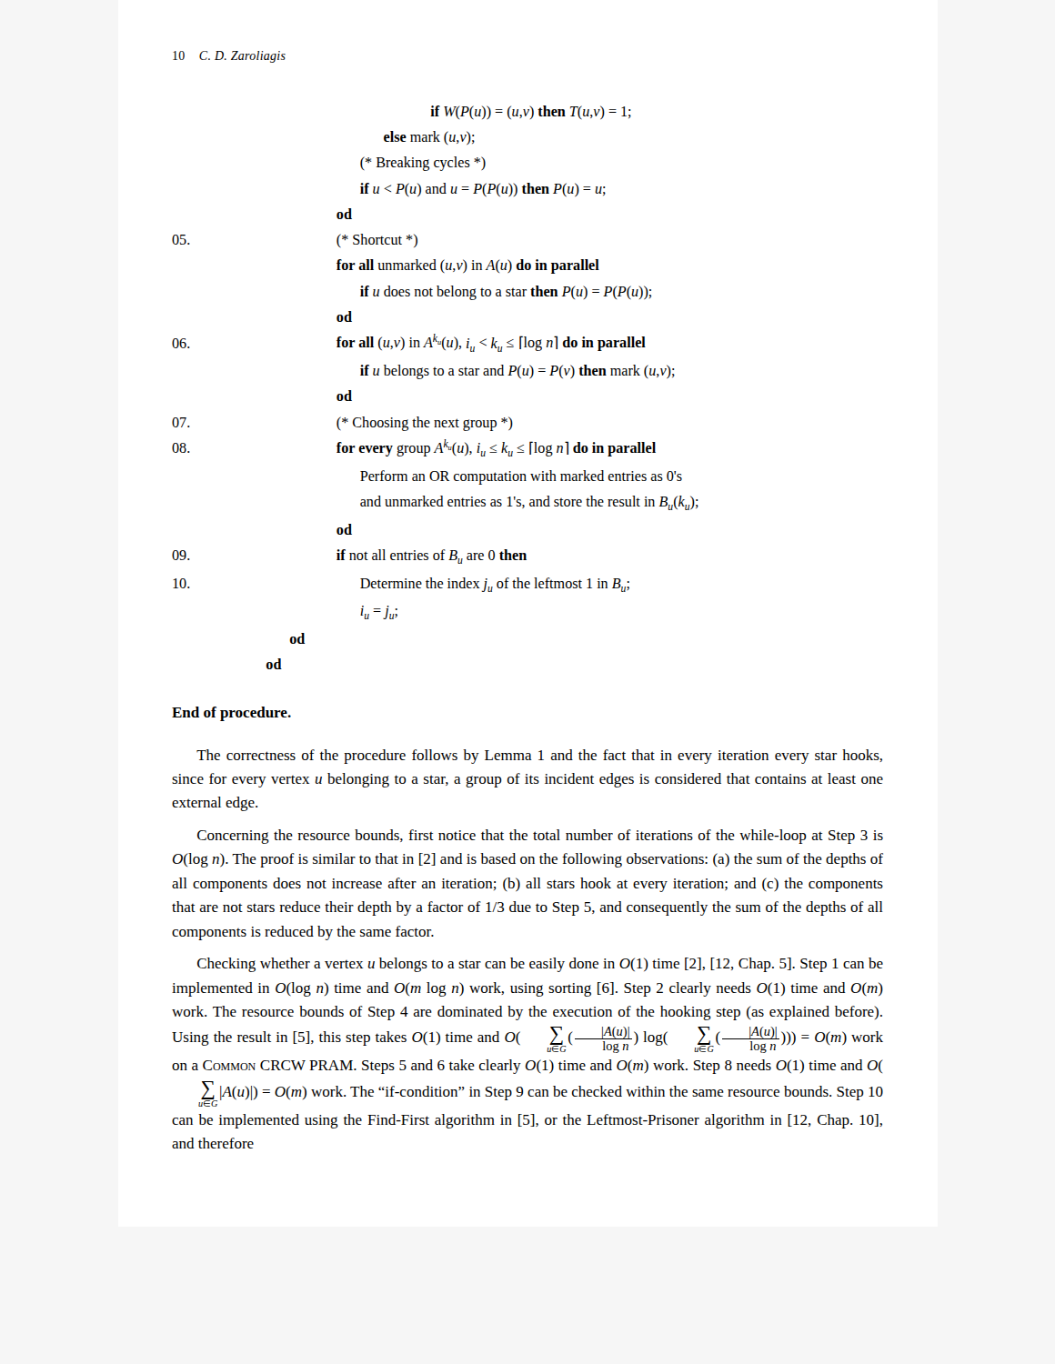10 C. D. Zaroliagis
if W(P(u)) = (u,v) then T(u,v) = 1;
else mark (u,v);
(* Breaking cycles *)
if u < P(u) and u = P(P(u)) then P(u) = u;
od
05. (* Shortcut *)
for all unmarked (u,v) in A(u) do in parallel
if u does not belong to a star then P(u) = P(P(u));
od
06. for all (u,v) in Aku(u), iu < ku ≤ ⌈log n⌉ do in parallel
if u belongs to a star and P(u) = P(v) then mark (u,v);
od
07. (* Choosing the next group *)
08. for every group Aku(u), iu ≤ ku ≤ ⌈log n⌉ do in parallel
Perform an OR computation with marked entries as 0's
and unmarked entries as 1's, and store the result in Bu(ku);
od
09. if not all entries of Bu are 0 then
10. Determine the index ju of the leftmost 1 in Bu;
iu = ju;
od
od
End of procedure.
The correctness of the procedure follows by Lemma 1 and the fact that in every iteration every star hooks, since for every vertex u belonging to a star, a group of its incident edges is considered that contains at least one external edge.
Concerning the resource bounds, first notice that the total number of iterations of the while-loop at Step 3 is O(log n). The proof is similar to that in [2] and is based on the following observations: (a) the sum of the depths of all components does not increase after an iteration; (b) all stars hook at every iteration; and (c) the components that are not stars reduce their depth by a factor of 1/3 due to Step 5, and consequently the sum of the depths of all components is reduced by the same factor.
Checking whether a vertex u belongs to a star can be easily done in O(1) time [2], [12, Chap. 5]. Step 1 can be implemented in O(log n) time and O(m log n) work, using sorting [6]. Step 2 clearly needs O(1) time and O(m) work. The resource bounds of Step 4 are dominated by the execution of the hooking step (as explained before). Using the result in [5], this step takes O(1) time and O(∑u∈G(|A(u)|log n) log(∑u∈G(|A(u)|log n))) = O(m) work on a Common CRCW PRAM. Steps 5 and 6 take clearly O(1) time and O(m) work. Step 8 needs O(1) time and O(∑u∈G|A(u)|) = O(m) work. The “if-condition” in Step 9 can be checked within the same resource bounds. Step 10 can be implemented using the Find-First algorithm in [5], or the Leftmost-Prisoner algorithm in [12, Chap. 10], and therefore